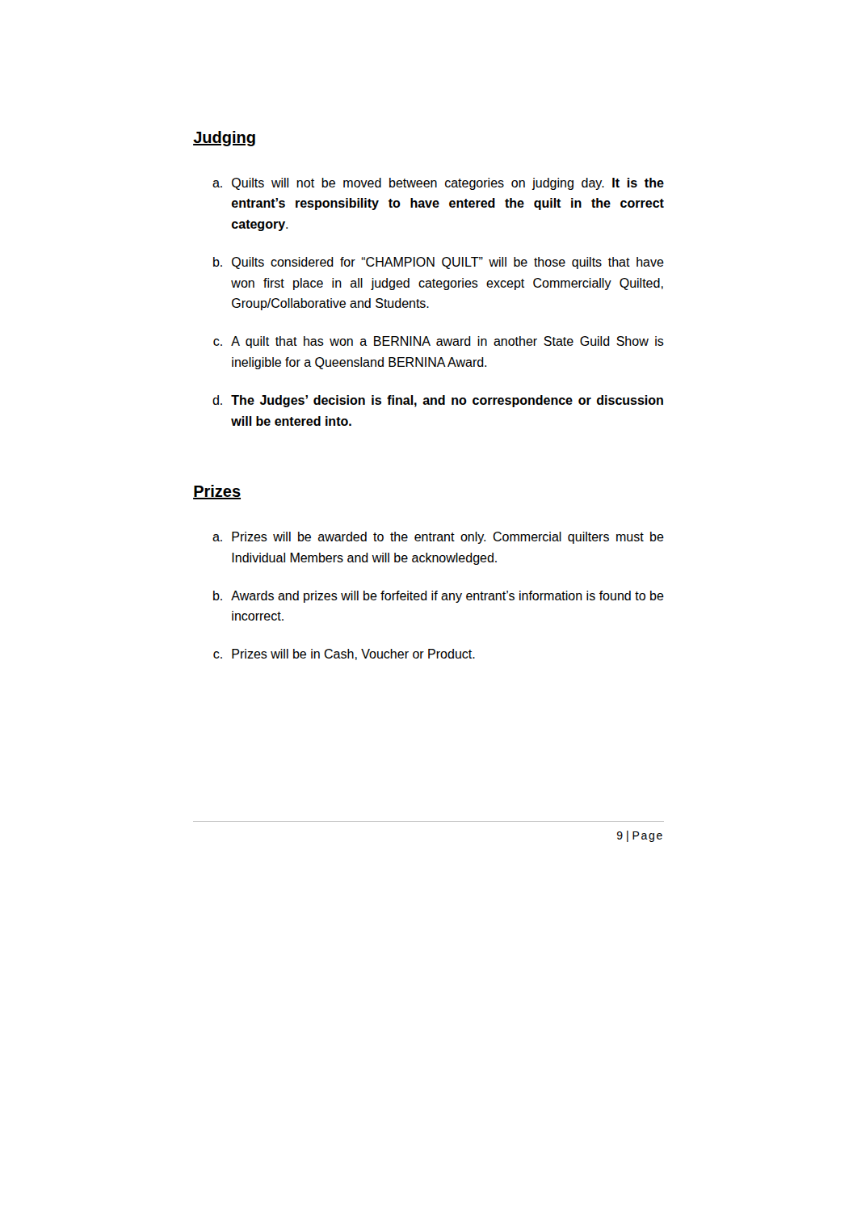Judging
Quilts will not be moved between categories on judging day. It is the entrant’s responsibility to have entered the quilt in the correct category.
Quilts considered for “CHAMPION QUILT” will be those quilts that have won first place in all judged categories except Commercially Quilted, Group/Collaborative and Students.
A quilt that has won a BERNINA award in another State Guild Show is ineligible for a Queensland BERNINA Award.
The Judges’ decision is final, and no correspondence or discussion will be entered into.
Prizes
Prizes will be awarded to the entrant only. Commercial quilters must be Individual Members and will be acknowledged.
Awards and prizes will be forfeited if any entrant’s information is found to be incorrect.
Prizes will be in Cash, Voucher or Product.
9 | Page